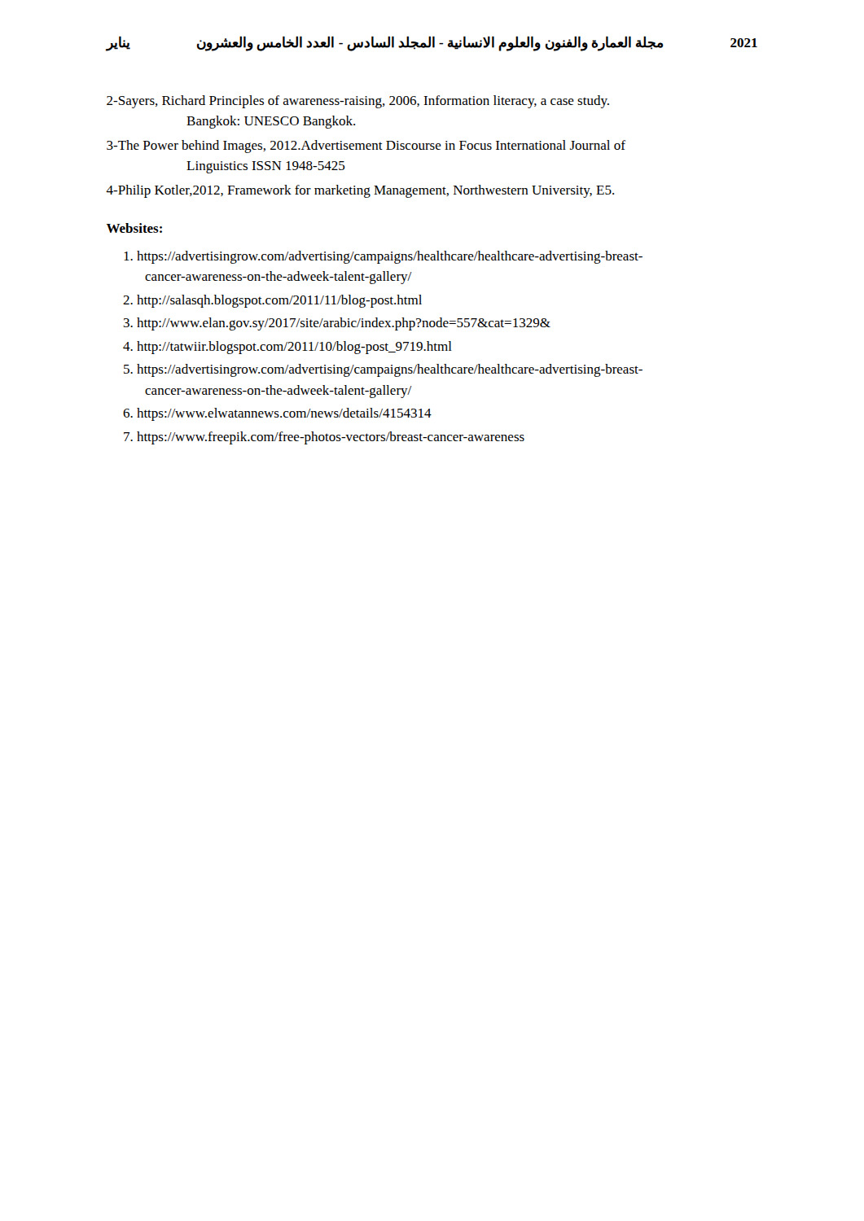2021 مجلة العمارة والفنون والعلوم الانسانية - المجلد السادس - العدد الخامس والعشرون يناير
2-Sayers, Richard Principles of awareness-raising, 2006, Information literacy, a case study. Bangkok: UNESCO Bangkok.
3-The Power behind Images, 2012.Advertisement Discourse in Focus International Journal of Linguistics ISSN 1948-5425
4-Philip Kotler,2012, Framework for marketing Management, Northwestern University, E5.
Websites:
https://advertisingrow.com/advertising/campaigns/healthcare/healthcare-advertising-breast-cancer-awareness-on-the-adweek-talent-gallery/
http://salasqh.blogspot.com/2011/11/blog-post.html
http://www.elan.gov.sy/2017/site/arabic/index.php?node=557&cat=1329&
http://tatwiir.blogspot.com/2011/10/blog-post_9719.html
https://advertisingrow.com/advertising/campaigns/healthcare/healthcare-advertising-breast-cancer-awareness-on-the-adweek-talent-gallery/
https://www.elwatannews.com/news/details/4154314
https://www.freepik.com/free-photos-vectors/breast-cancer-awareness